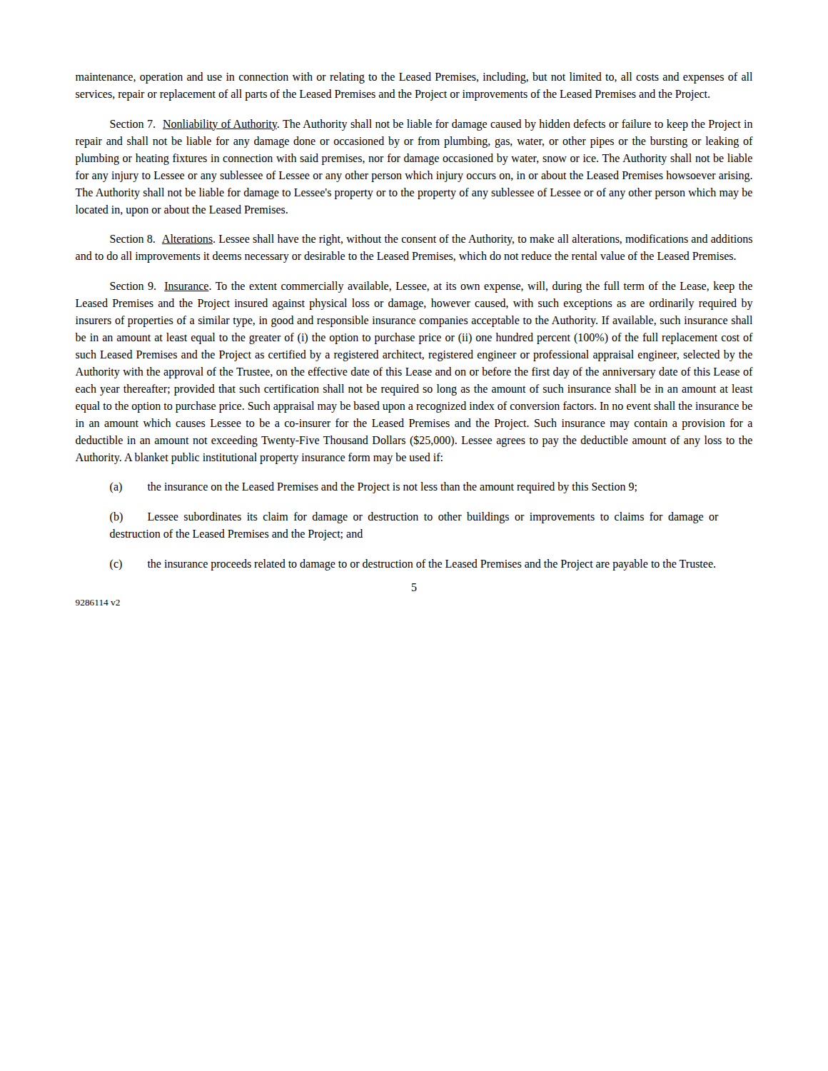maintenance, operation and use in connection with or relating to the Leased Premises, including, but not limited to, all costs and expenses of all services, repair or replacement of all parts of the Leased Premises and the Project or improvements of the Leased Premises and the Project.
Section 7. Nonliability of Authority. The Authority shall not be liable for damage caused by hidden defects or failure to keep the Project in repair and shall not be liable for any damage done or occasioned by or from plumbing, gas, water, or other pipes or the bursting or leaking of plumbing or heating fixtures in connection with said premises, nor for damage occasioned by water, snow or ice. The Authority shall not be liable for any injury to Lessee or any sublessee of Lessee or any other person which injury occurs on, in or about the Leased Premises howsoever arising. The Authority shall not be liable for damage to Lessee's property or to the property of any sublessee of Lessee or of any other person which may be located in, upon or about the Leased Premises.
Section 8. Alterations. Lessee shall have the right, without the consent of the Authority, to make all alterations, modifications and additions and to do all improvements it deems necessary or desirable to the Leased Premises, which do not reduce the rental value of the Leased Premises.
Section 9. Insurance. To the extent commercially available, Lessee, at its own expense, will, during the full term of the Lease, keep the Leased Premises and the Project insured against physical loss or damage, however caused, with such exceptions as are ordinarily required by insurers of properties of a similar type, in good and responsible insurance companies acceptable to the Authority. If available, such insurance shall be in an amount at least equal to the greater of (i) the option to purchase price or (ii) one hundred percent (100%) of the full replacement cost of such Leased Premises and the Project as certified by a registered architect, registered engineer or professional appraisal engineer, selected by the Authority with the approval of the Trustee, on the effective date of this Lease and on or before the first day of the anniversary date of this Lease of each year thereafter; provided that such certification shall not be required so long as the amount of such insurance shall be in an amount at least equal to the option to purchase price. Such appraisal may be based upon a recognized index of conversion factors. In no event shall the insurance be in an amount which causes Lessee to be a co-insurer for the Leased Premises and the Project. Such insurance may contain a provision for a deductible in an amount not exceeding Twenty-Five Thousand Dollars ($25,000). Lessee agrees to pay the deductible amount of any loss to the Authority. A blanket public institutional property insurance form may be used if:
(a)
the insurance on the Leased Premises and the Project is not less than the amount required by this Section 9;
(b)
Lessee subordinates its claim for damage or destruction to other buildings or improvements to claims for damage or destruction of the Leased Premises and the Project; and
(c)
the insurance proceeds related to damage to or destruction of the Leased Premises and the Project are payable to the Trustee.
5
9286114 v2